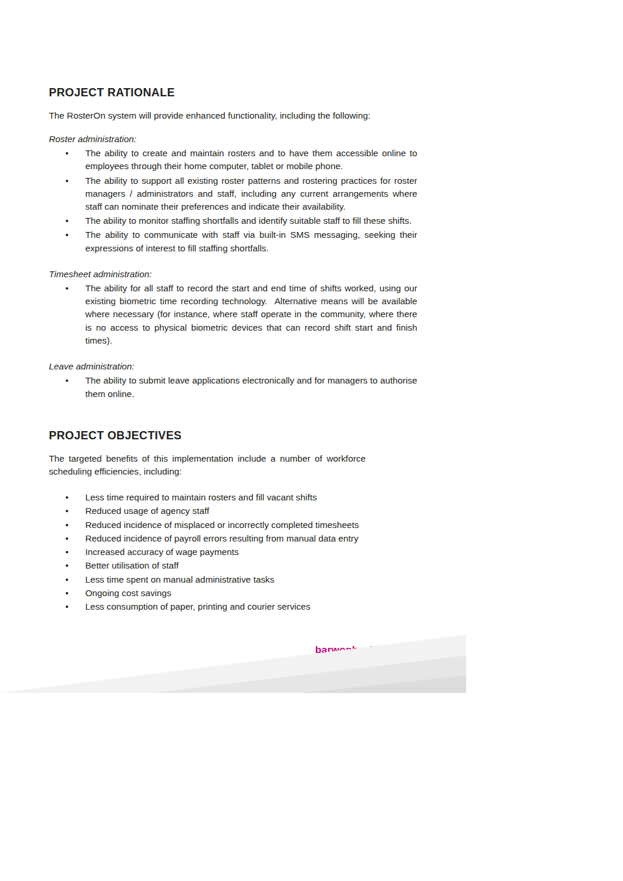PROJECT RATIONALE
The RosterOn system will provide enhanced functionality, including the following:
Roster administration:
The ability to create and maintain rosters and to have them accessible online to employees through their home computer, tablet or mobile phone.
The ability to support all existing roster patterns and rostering practices for roster managers / administrators and staff, including any current arrangements where staff can nominate their preferences and indicate their availability.
The ability to monitor staffing shortfalls and identify suitable staff to fill these shifts.
The ability to communicate with staff via built-in SMS messaging, seeking their expressions of interest to fill staffing shortfalls.
Timesheet administration:
The ability for all staff to record the start and end time of shifts worked, using our existing biometric time recording technology. Alternative means will be available where necessary (for instance, where staff operate in the community, where there is no access to physical biometric devices that can record shift start and finish times).
Leave administration:
The ability to submit leave applications electronically and for managers to authorise them online.
PROJECT OBJECTIVES
The targeted benefits of this implementation include a number of workforce scheduling efficiencies, including:
Less time required to maintain rosters and fill vacant shifts
Reduced usage of agency staff
Reduced incidence of misplaced or incorrectly completed timesheets
Reduced incidence of payroll errors resulting from manual data entry
Increased accuracy of wage payments
Better utilisation of staff
Less time spent on manual administrative tasks
Ongoing cost savings
Less consumption of paper, printing and courier services
barwonhealth.org.au